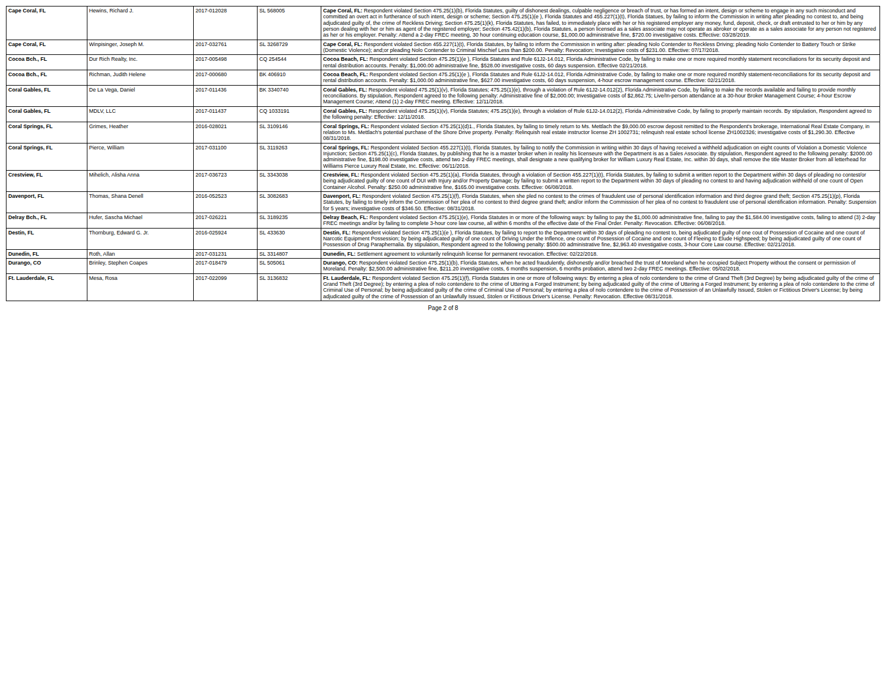| Cape Coral, FL | Hewins, Richard J. | 2017-012028 | SL 568005 | Cape Coral, FL: Respondent violated Section 475.25(1)(b), Florida Statutes, guilty of dishonest dealings, culpable negligence or breach of trust, or has formed an intent, design or scheme to engage in any such misconduct and committed an overt act in furtherance of such intent, design or scheme; Section 475.25(1)(e ), Florida Statutes and 455.227(1)(t), Florida Statues, by failing to inform the Commission in writing after pleading no contest to, and being adjudicated guilty of, the crime of Reckless Driving; Section 475.25(1)(k), Florida Statutes, has failed, to immediately place with her or his registered employer any money, fund, deposit, check, or draft entrusted to her or him by any person dealing with her or him as agent of the registered employer; Section 475.42(1)(b), Florida Statutes, a person licensed as a sales associate may not operate as abroker or operate as a sales associate for any person not registered as her or his employer. Penalty: Attend a 2-day FREC meeting, 30 hour continuing education course, $1,000.00 administrative fine, $720.00 investigative costs. Effective: 03/28/2019. |
| Cape Coral, FL | Winpisinger, Joseph M. | 2017-032761 | SL 3268729 | Cape Coral, FL: Respondent violated Section 455.227(1)(t), Florida Statutes, by failing to inform the Commission in writing after: pleading Nolo Contender to Reckless Driving; pleading Nolo Contender to Battery Touch or Strike (Domestic Violence); and;or pleading Nolo Contender to Criminal Mischief Less than $200.00. Penalty: Revocation; Investigative costs of $231.00. Effective: 07/17/2018. |
| Cocoa Bch., FL | Dur Rich Realty, Inc. | 2017-005498 | CQ 254544 | Cocoa Beach, FL: Respondent violated Section 475.25(1)(e ), Florida Statutes and Rule 61J2-14.012, Florida Administrative Code, by failing to make one or more required monthly statement reconciliations for its security deposit and rental distribution accounts. Penalty: $1,000.00 administrative fine, $528.00 investigative costs, 60 days suspension. Effective 02/21/2018. |
| Cocoa Bch., FL | Richman, Judith Helene | 2017-000680 | BK 406910 | Cocoa Beach, FL: Respondent violated Section 475.25(1)(e ), Florida Statutes and Rule 61J2-14.012, Florida Administrative Code, by failing to make one or more required monthly statement-reconciliations for its security deposit and rental distribution accounts. Penalty: $1,000.00 administrative fine, $627.00 investigative costs, 60 days suspension, 4-hour escrow management course. Effective: 02/21/2018. |
| Coral Gables, FL | De La Vega, Daniel | 2017-011436 | BK 3340740 | Coral Gables, FL: Respondent violated 475.25(1)(v), Florida Statutes; 475.25(1)(e), through a violation of Rule 61J2-14.012(2), Florida Administrative Code, by failing to make the records available and failing to provide monthly reconciliations. By stipulation, Respondent agreed to the following penalty: Administrative fine of $2,000.00; Investigative costs of $2,862.75; Live/In-person attendance at a 30-hour Broker Management Course; 4-hour Escrow Management Course; Attend (1) 2-day FREC meeting. Effective: 12/11/2018. |
| Coral Gables, FL | MDLV, LLC | 2017-011437 | CQ 1033191 | Coral Gables, FL: Respondent violated 475.25(1)(v), Florida Statutes; 475.25(1)(e), through a violation of Rule 61J2-14.012(2), Florida Administrative Code, by failing to properly maintain records. By stipulation, Respondent agreed to the following penalty: Effective: 12/11/2018. |
| Coral Springs, FL | Grimes, Heather | 2016-028021 | SL 3109146 | Coral Springs, FL: Respondent violated Section 475.25(1)(d)1., Florida Statutes, by failing to timely return to Ms. Mettlach the $9,000.00 escrow deposit remitted to the Respondent's brokerage, International Real Estate Company, in relation to Ms. Mettlach's potential purchase of the Shore Drive property. Penalty: Relinquish real estate instructor license ZH 1002731; relinquish real estate school license ZH1002326; investigative costs of $1,290.30. Effective 08/31/2018. |
| Coral Springs, FL | Pierce, William | 2017-031100 | SL 3119263 | Coral Springs, FL: Respondent violated Section 455.227(1)(t), Florida Statutes, by failing to notify the Commission in writing within 30 days of having received a withheld adjudication on eight counts of Violation a Domestic Violence Injunction; Section 475.25(1)(c), Florida Statutes, by publishing that he is a master broker when in reality his licenseure with the Department is as a Sales Associate. By stipulation, Respondent agreed to the following penalty: $2000.00 administrative fine, $198.00 investigative costs, attend two 2-day FREC meetings, shall designate a new qualifying broker for William Luxury Real Estate, Inc. within 30 days, shall remove the title Master Broker from all letterhead for Williams Pierce Luxury Real Estate, Inc. Effective: 06/11/2018. |
| Crestview, FL | Mihelich, Alisha Anna | 2017-036723 | SL 3343038 | Crestview, FL: Respondent violated Section 475.25(1)(a), Florida Statutes, through a violation of Section 455.227(1)(t), Florida Statutes, by failing to submit a written report to the Department within 30 days of pleading no contest/or being adjudicated guilty of one count of DUI with Injury and/or Property Damage; by failing to submit a written report to the Department within 30 days of pleading no contest to and having adjudication withheld of one count of Open Container Alcohol. Penalty: $250.00 administrative fine, $165.00 investigative costs. Effective: 06/08/2018. |
| Davenport, FL | Thomas, Shana Denell | 2016-052523 | SL 3082683 | Davenport, FL: Respondent violated Section 475.25(1)(f), Florida Statutes, when she pled no contest to the crimes of fraudulent use of personal identification information and third degree grand theft; Section 475.25(1)(p), Florida Statutes, by failing to timely inform the Commission of her plea of no contest to third degree grand theft; and/or inform the Commission of her plea of no contest to fraudulent use of personal identification information. Penalty: Suspension for 5 years; investigative costs of $346.50. Effective: 08/31/2018. |
| Delray Bch., FL | Hufer, Sascha Michael | 2017-026221 | SL 3189235 | Delray Beach, FL: Respondent violated Section 475.25(1)(e), Florida Statutes in or more of the following ways: by failing to pay the $1,000.00 administrative fine, failing to pay the $1,584.00 investigative costs, failing to attend (3) 2-day FREC meetings and/or by failing to complete 3-hour core law course, all within 6 months of the effective date of the Final Order. Penalty: Revocation. Effective: 06/08/2018. |
| Destin, FL | Thornburg, Edward G. Jr. | 2016-025924 | SL 433630 | Destin, FL: Respondent violated Section 475.25(1)(e ), Florida Statutes, by failing to report to the Department within 30 days of pleading no contest to, being adjudicated guilty of one cout of Possession of Cocaine and one count of Narcotic Equipment Possession; by being adjudicated guilty of one count of Driving Under the Inflence, one count of Possession of Cocaine and one count of Fleeing to Elude Highspeed; by being adjudicated guilty of one count of Possession of Drug Paraphernalia. By stipulation, Respondent agreed to the following penalty: $500.00 administrative fine, $2,963.40 investigative costs, 3-hour Core Law course. Effective: 02/21/2018. |
| Dunedin, FL | Roth, Allan | 2017-031231 | SL 3314807 | Dunedin, FL: Settlement agreement to voluntarily relinquish license for permanent revocation. Effective: 02/22/2018. |
| Durango, CO | Brinley, Stephen Coapes | 2017-018479 | SL 505061 | Durango, CO: Respondent violated Section 475.25(1)(b), Florida Statutes, when he acted fraudulently, dishonestly and/or breached the trust of Moreland when he occupied Subject Property without the consent or permission of Moreland. Penalty: $2,500.00 administrative fine, $211.20 investigative costs, 6 months suspension, 6 months probation, attend two 2-day FREC meetings. Effective: 05/02/2018. |
| Ft. Lauderdale, FL | Mesa, Rosa | 2017-022099 | SL 3136832 | Ft. Lauderdale, FL: Respondent violated Section 475.25(1)(f), Florida Statutes in one or more of following ways: By entering a plea of nolo contendere to the crime of Grand Theft (3rd Degree) by being adjudicated guilty of the crime of Grand Theft (3rd Degree); by entering a plea of nolo contendere to the crime of Uttering a Forged Instrument; by being adjudicated guilty of the crime of Uttering a Forged Instrument; by entering a plea of nolo contendere to the crime of Criminal Use of Personal; by being adjudicated guilty of the crime of Criminal Use of Personal; by entering a plea of nolo contendere to the crime of Possession of an Unlawfully Issued, Stolen or Fictitious Driver's License; by being adjudicated guilty of the crime of Possession of an Unlawfully Issued, Stolen or Fictitious Driver's License. Penalty: Revocation. Effective 08/31/2018. |
Page 2 of 8